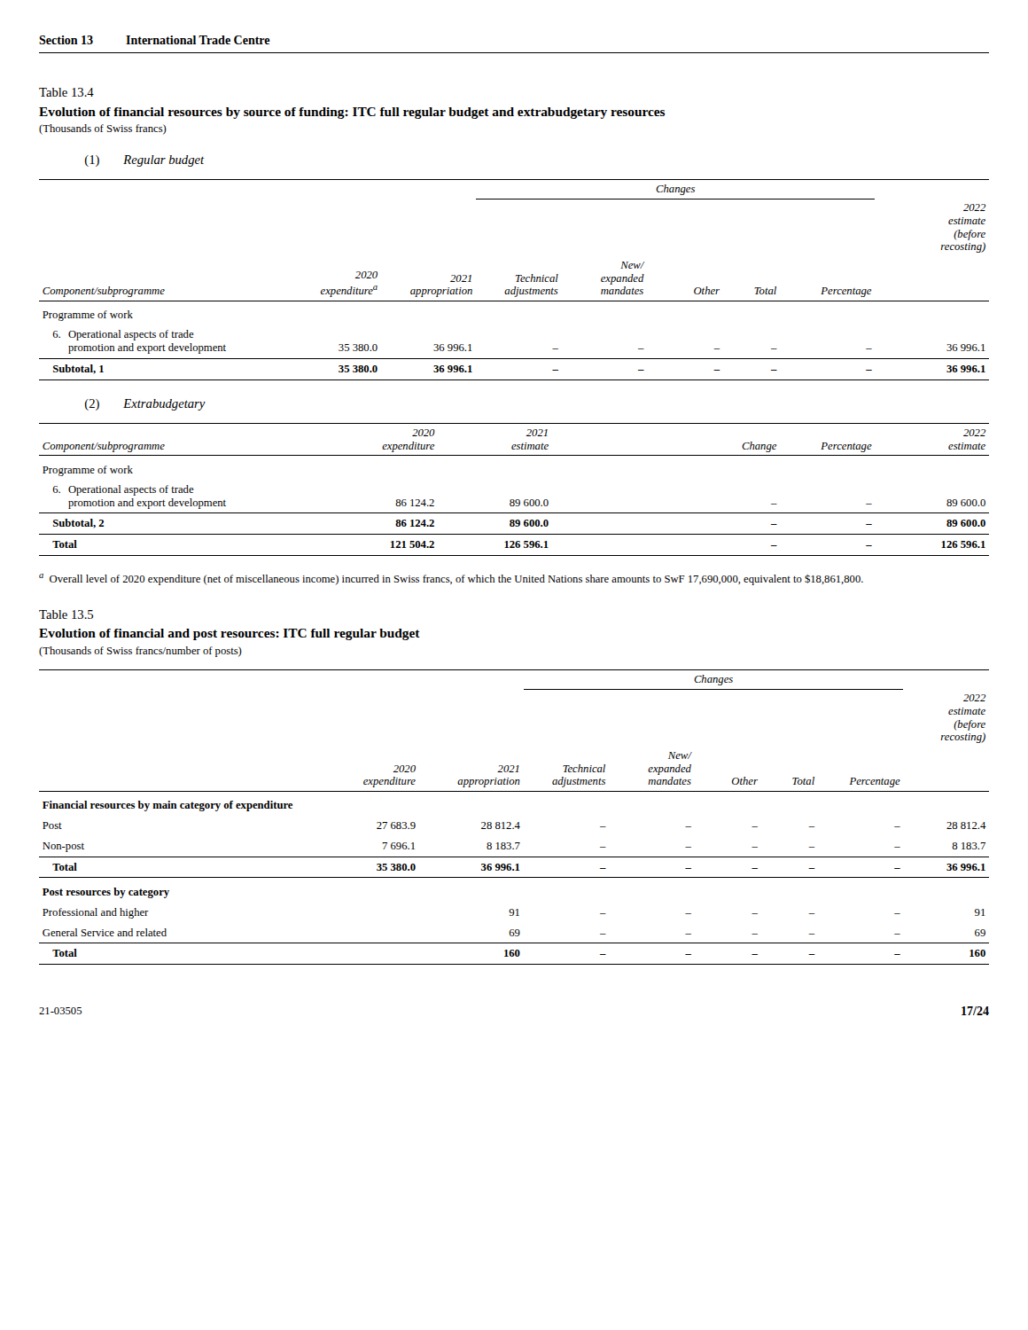Section 13 International Trade Centre
Table 13.4
Evolution of financial resources by source of funding: ITC full regular budget and extrabudgetary resources
(Thousands of Swiss francs)
(1) Regular budget
| | | | Changes | |
| --- | --- | --- | --- | --- |
| | | | | | | | | 2022 estimate (before recosting) |
| Component/subprogramme | 2020 expenditure a | 2021 appropriation | Technical adjustments | New/ expanded mandates | Other | Total | Percentage | |
| Programme of work | | | | | | | | |
| 6. Operational aspects of trade promotion and export development | 35 380.0 | 36 996.1 | – | – | – | – | – | 36 996.1 |
| Subtotal, 1 | 35 380.0 | 36 996.1 | – | – | – | – | – | 36 996.1 |
(2) Extrabudgetary
| Component/subprogramme | 2020 expenditure | 2021 estimate | | Change | Percentage | 2022 estimate |
| --- | --- | --- | --- | --- | --- | --- |
| Programme of work | | | | | | |
| 6. Operational aspects of trade promotion and export development | 86 124.2 | 89 600.0 | | – | – | 89 600.0 |
| Subtotal, 2 | 86 124.2 | 89 600.0 | | – | – | 89 600.0 |
| Total | 121 504.2 | 126 596.1 | | – | – | 126 596.1 |
a Overall level of 2020 expenditure (net of miscellaneous income) incurred in Swiss francs, of which the United Nations share amounts to SwF 17,690,000, equivalent to $18,861,800.
Table 13.5
Evolution of financial and post resources: ITC full regular budget
(Thousands of Swiss francs/number of posts)
| | | | Changes | |
| --- | --- | --- | --- | --- |
| | | | | | | | | 2022 estimate (before recosting) |
| | 2020 expenditure | 2021 appropriation | Technical adjustments | New/ expanded mandates | Other | Total | Percentage | |
| Financial resources by main category of expenditure | | | | | | | | |
| Post | 27 683.9 | 28 812.4 | – | – | – | – | – | 28 812.4 |
| Non-post | 7 696.1 | 8 183.7 | – | – | – | – | – | 8 183.7 |
| Total | 35 380.0 | 36 996.1 | – | – | – | – | – | 36 996.1 |
| Post resources by category | | | | | | | | |
| Professional and higher | | 91 | – | – | – | – | – | 91 |
| General Service and related | | 69 | – | – | – | – | – | 69 |
| Total | | 160 | – | – | – | – | – | 160 |
21-03505 17/24